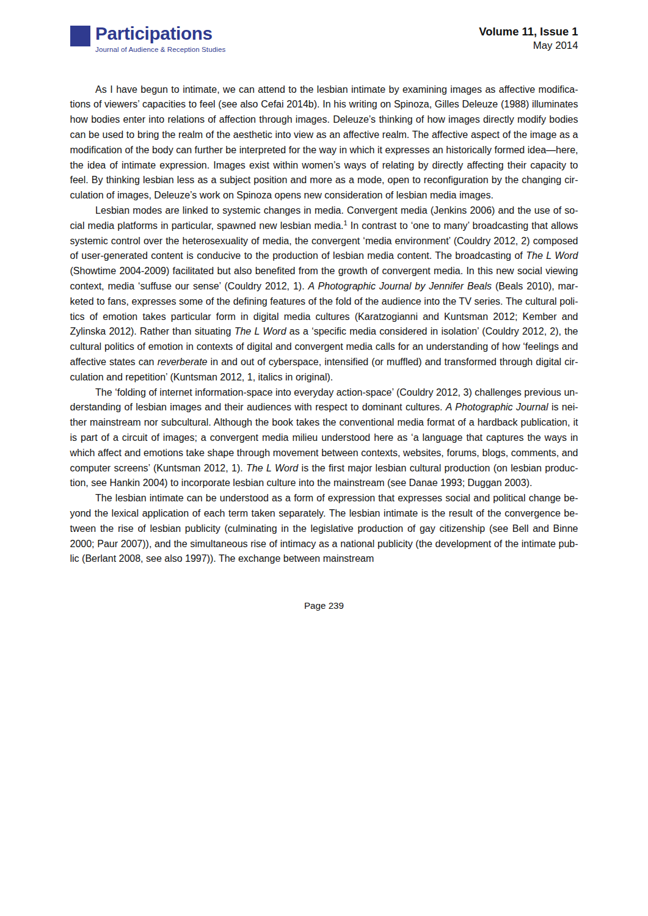Participations
Journal of Audience & Reception Studies
Volume 11, Issue 1
May 2014
As I have begun to intimate, we can attend to the lesbian intimate by examining images as affective modifications of viewers’ capacities to feel (see also Cefai 2014b). In his writing on Spinoza, Gilles Deleuze (1988) illuminates how bodies enter into relations of affection through images. Deleuze’s thinking of how images directly modify bodies can be used to bring the realm of the aesthetic into view as an affective realm. The affective aspect of the image as a modification of the body can further be interpreted for the way in which it expresses an historically formed idea—here, the idea of intimate expression. Images exist within women’s ways of relating by directly affecting their capacity to feel. By thinking lesbian less as a subject position and more as a mode, open to reconfiguration by the changing circulation of images, Deleuze’s work on Spinoza opens new consideration of lesbian media images.
Lesbian modes are linked to systemic changes in media. Convergent media (Jenkins 2006) and the use of social media platforms in particular, spawned new lesbian media.1 In contrast to ‘one to many’ broadcasting that allows systemic control over the heterosexuality of media, the convergent ‘media environment’ (Couldry 2012, 2) composed of user-generated content is conducive to the production of lesbian media content. The broadcasting of The L Word (Showtime 2004-2009) facilitated but also benefited from the growth of convergent media. In this new social viewing context, media ‘suffuse our sense’ (Couldry 2012, 1). A Photographic Journal by Jennifer Beals (Beals 2010), marketed to fans, expresses some of the defining features of the fold of the audience into the TV series. The cultural politics of emotion takes particular form in digital media cultures (Karatzogianni and Kuntsman 2012; Kember and Zylinska 2012). Rather than situating The L Word as a ‘specific media considered in isolation’ (Couldry 2012, 2), the cultural politics of emotion in contexts of digital and convergent media calls for an understanding of how ‘feelings and affective states can reverberate in and out of cyberspace, intensified (or muffled) and transformed through digital circulation and repetition’ (Kuntsman 2012, 1, italics in original).
The ‘folding of internet information-space into everyday action-space’ (Couldry 2012, 3) challenges previous understanding of lesbian images and their audiences with respect to dominant cultures. A Photographic Journal is neither mainstream nor subcultural. Although the book takes the conventional media format of a hardback publication, it is part of a circuit of images; a convergent media milieu understood here as ‘a language that captures the ways in which affect and emotions take shape through movement between contexts, websites, forums, blogs, comments, and computer screens’ (Kuntsman 2012, 1). The L Word is the first major lesbian cultural production (on lesbian production, see Hankin 2004) to incorporate lesbian culture into the mainstream (see Danae 1993; Duggan 2003).
The lesbian intimate can be understood as a form of expression that expresses social and political change beyond the lexical application of each term taken separately. The lesbian intimate is the result of the convergence between the rise of lesbian publicity (culminating in the legislative production of gay citizenship (see Bell and Binne 2000; Paur 2007)), and the simultaneous rise of intimacy as a national publicity (the development of the intimate public (Berlant 2008, see also 1997)). The exchange between mainstream
Page 239